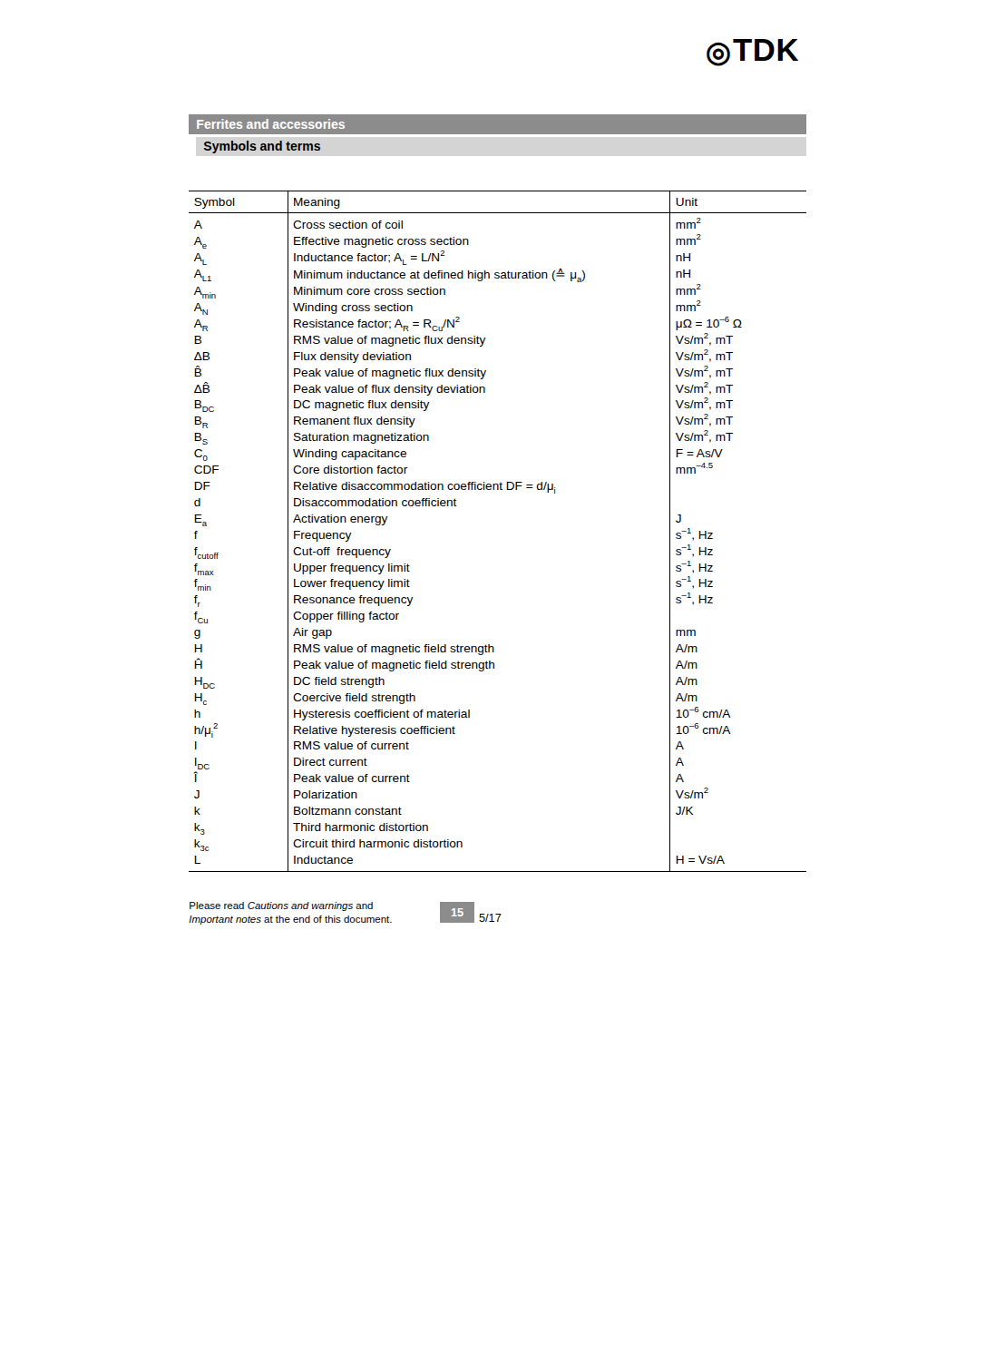◎TDK
Ferrites and accessories
Symbols and terms
| Symbol | Meaning | Unit |
| --- | --- | --- |
| A | Cross section of coil | mm 2 |
| A e | Effective magnetic cross section | mm 2 |
| A L | Inductance factor; A L = L/N 2 | nH |
| A L1 | Minimum inductance at defined high saturation (≙ μ a ) | nH |
| A min | Minimum core cross section | mm 2 |
| A N | Winding cross section | mm 2 |
| A R | Resistance factor; A R = R Cu /N 2 | μΩ = 10 –6 Ω |
| B | RMS value of magnetic flux density | Vs/m 2 , mT |
| ΔB | Flux density deviation | Vs/m 2 , mT |
| B̂ | Peak value of magnetic flux density | Vs/m 2 , mT |
| ΔB̂ | Peak value of flux density deviation | Vs/m 2 , mT |
| B DC | DC magnetic flux density | Vs/m 2 , mT |
| B R | Remanent flux density | Vs/m 2 , mT |
| B S | Saturation magnetization | Vs/m 2 , mT |
| C 0 | Winding capacitance | F = As/V |
| CDF | Core distortion factor | mm –4.5 |
| DF | Relative disaccommodation coefficient DF = d/μ i | |
| d | Disaccommodation coefficient | |
| E a | Activation energy | J |
| f | Frequency | s –1 , Hz |
| f cutoff | Cut-off frequency | s –1 , Hz |
| f max | Upper frequency limit | s –1 , Hz |
| f min | Lower frequency limit | s –1 , Hz |
| f r | Resonance frequency | s –1 , Hz |
| f Cu | Copper filling factor | |
| g | Air gap | mm |
| H | RMS value of magnetic field strength | A/m |
| Ĥ | Peak value of magnetic field strength | A/m |
| H DC | DC field strength | A/m |
| H c | Coercive field strength | A/m |
| h | Hysteresis coefficient of material | 10 –6 cm/A |
| h/μ i 2 | Relative hysteresis coefficient | 10 –6 cm/A |
| I | RMS value of current | A |
| I DC | Direct current | A |
| Î | Peak value of current | A |
| J | Polarization | Vs/m 2 |
| k | Boltzmann constant | J/K |
| k 3 | Third harmonic distortion | |
| k 3c | Circuit third harmonic distortion | |
| L | Inductance | H = Vs/A |
Please read Cautions and warnings and
Important notes at the end of this document.
15
5/17